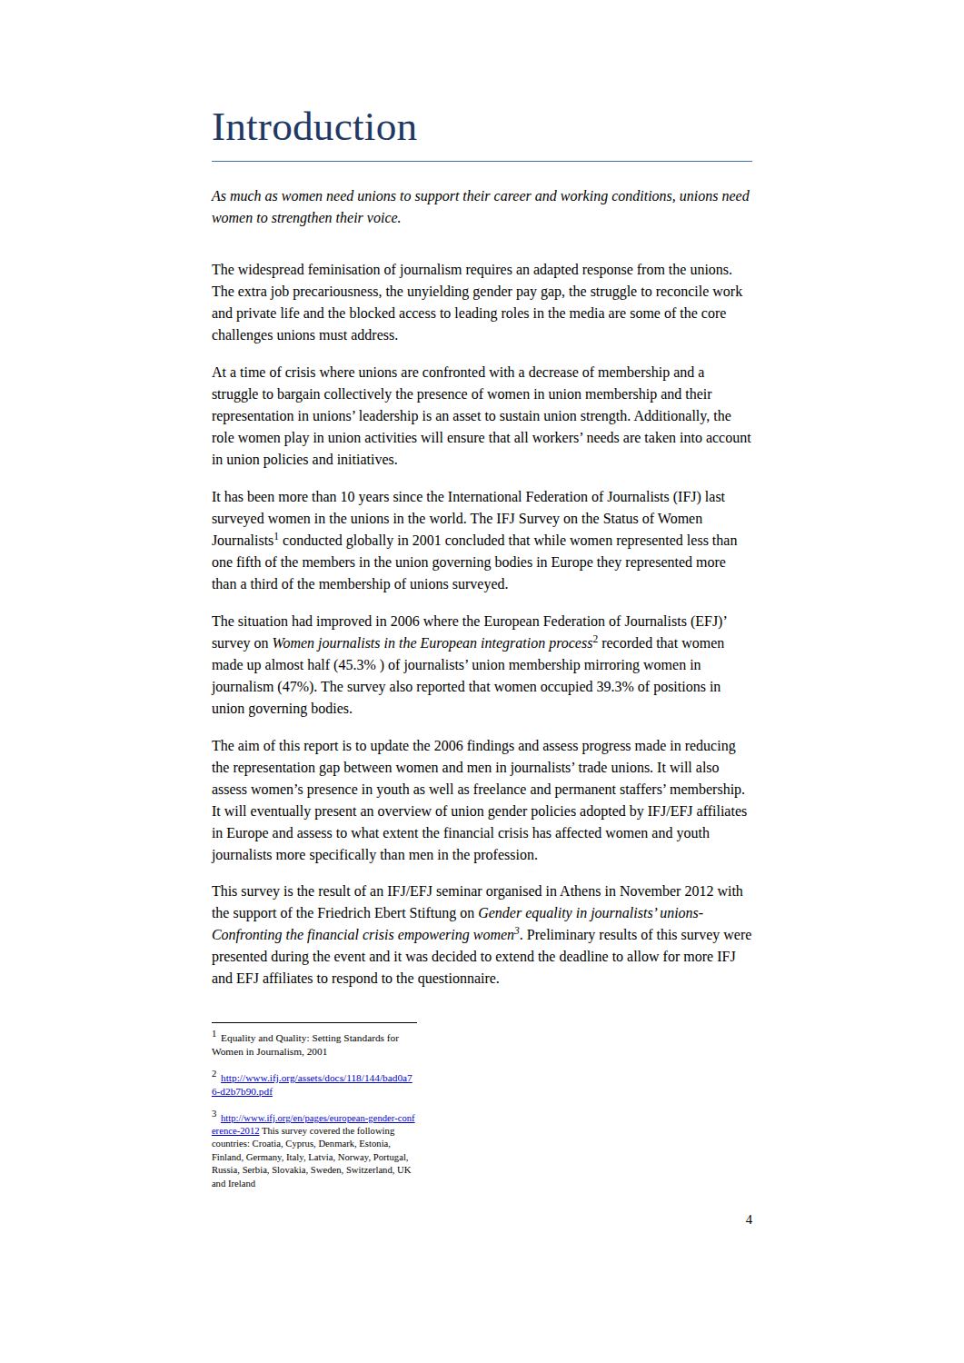Introduction
As much as women need unions to support their career and working conditions, unions need women to strengthen their voice.
The widespread feminisation of journalism requires an adapted response from the unions. The extra job precariousness, the unyielding gender pay gap, the struggle to reconcile work and private life and the blocked access to leading roles in the media are some of the core challenges unions must address.
At a time of crisis where unions are confronted with a decrease of membership and a struggle to bargain collectively the presence of women in union membership and their representation in unions’ leadership is an asset to sustain union strength. Additionally, the role women play in union activities will ensure that all workers’ needs are taken into account in union policies and initiatives.
It has been more than 10 years since the International Federation of Journalists (IFJ) last surveyed women in the unions in the world. The IFJ Survey on the Status of Women Journalists1 conducted globally in 2001 concluded that while women represented less than one fifth of the members in the union governing bodies in Europe they represented more than a third of the membership of unions surveyed.
The situation had improved in 2006 where the European Federation of Journalists (EFJ)’ survey on Women journalists in the European integration process2 recorded that women made up almost half (45.3% ) of journalists’ union membership mirroring women in journalism (47%). The survey also reported that women occupied 39.3% of positions in union governing bodies.
The aim of this report is to update the 2006 findings and assess progress made in reducing the representation gap between women and men in journalists’ trade unions. It will also assess women’s presence in youth as well as freelance and permanent staffers’ membership. It will eventually present an overview of union gender policies adopted by IFJ/EFJ affiliates in Europe and assess to what extent the financial crisis has affected women and youth journalists more specifically than men in the profession.
This survey is the result of an IFJ/EFJ seminar organised in Athens in November 2012 with the support of the Friedrich Ebert Stiftung on Gender equality in journalists’ unions- Confronting the financial crisis empowering women3. Preliminary results of this survey were presented during the event and it was decided to extend the deadline to allow for more IFJ and EFJ affiliates to respond to the questionnaire.
1 Equality and Quality: Setting Standards for Women in Journalism, 2001
2 http://www.ifj.org/assets/docs/118/144/bad0a76-d2b7b90.pdf
3 http://www.ifj.org/en/pages/european-gender-conference-2012 This survey covered the following countries: Croatia, Cyprus, Denmark, Estonia, Finland, Germany, Italy, Latvia, Norway, Portugal, Russia, Serbia, Slovakia, Sweden, Switzerland, UK and Ireland
4